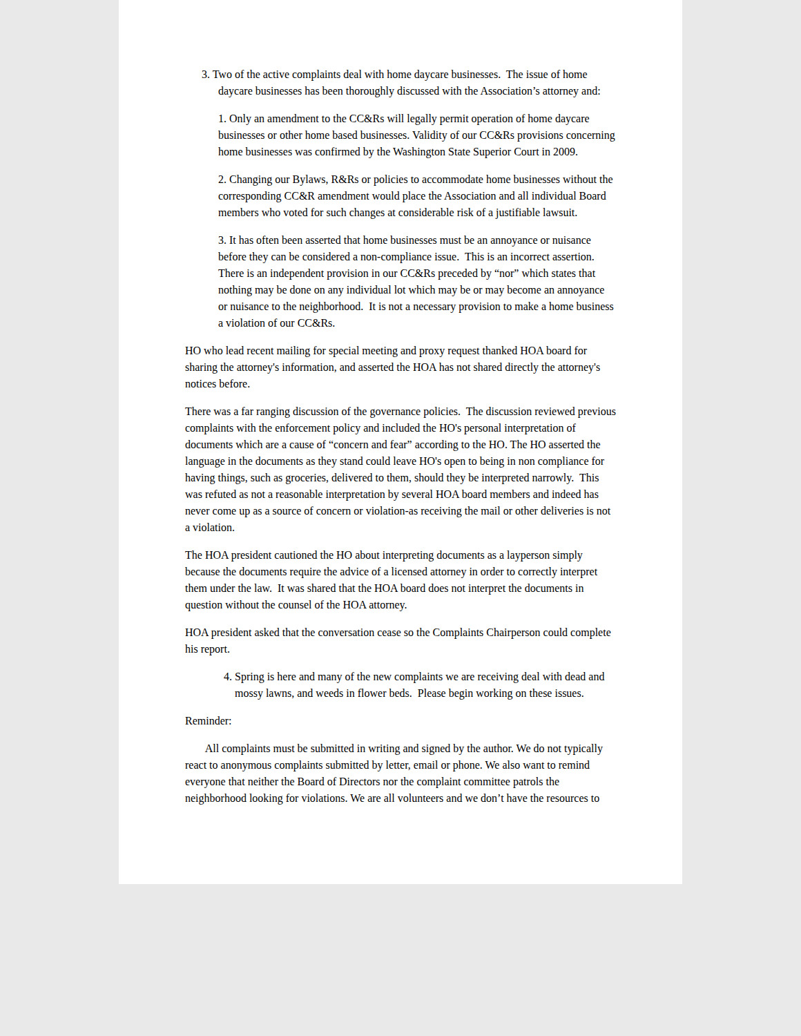3. Two of the active complaints deal with home daycare businesses. The issue of home daycare businesses has been thoroughly discussed with the Association’s attorney and:
1. Only an amendment to the CC&Rs will legally permit operation of home daycare businesses or other home based businesses. Validity of our CC&Rs provisions concerning home businesses was confirmed by the Washington State Superior Court in 2009.
2. Changing our Bylaws, R&Rs or policies to accommodate home businesses without the corresponding CC&R amendment would place the Association and all individual Board members who voted for such changes at considerable risk of a justifiable lawsuit.
3. It has often been asserted that home businesses must be an annoyance or nuisance before they can be considered a non-compliance issue. This is an incorrect assertion. There is an independent provision in our CC&Rs preceded by “nor” which states that nothing may be done on any individual lot which may be or may become an annoyance or nuisance to the neighborhood. It is not a necessary provision to make a home business a violation of our CC&Rs.
HO who lead recent mailing for special meeting and proxy request thanked HOA board for sharing the attorney's information, and asserted the HOA has not shared directly the attorney's notices before.
There was a far ranging discussion of the governance policies. The discussion reviewed previous complaints with the enforcement policy and included the HO's personal interpretation of documents which are a cause of “concern and fear” according to the HO. The HO asserted the language in the documents as they stand could leave HO's open to being in non compliance for having things, such as groceries, delivered to them, should they be interpreted narrowly. This was refuted as not a reasonable interpretation by several HOA board members and indeed has never come up as a source of concern or violation-as receiving the mail or other deliveries is not a violation.
The HOA president cautioned the HO about interpreting documents as a layperson simply because the documents require the advice of a licensed attorney in order to correctly interpret them under the law. It was shared that the HOA board does not interpret the documents in question without the counsel of the HOA attorney.
HOA president asked that the conversation cease so the Complaints Chairperson could complete his report.
Spring is here and many of the new complaints we are receiving deal with dead and mossy lawns, and weeds in flower beds. Please begin working on these issues.
Reminder:
All complaints must be submitted in writing and signed by the author. We do not typically react to anonymous complaints submitted by letter, email or phone. We also want to remind everyone that neither the Board of Directors nor the complaint committee patrols the neighborhood looking for violations. We are all volunteers and we don’t have the resources to